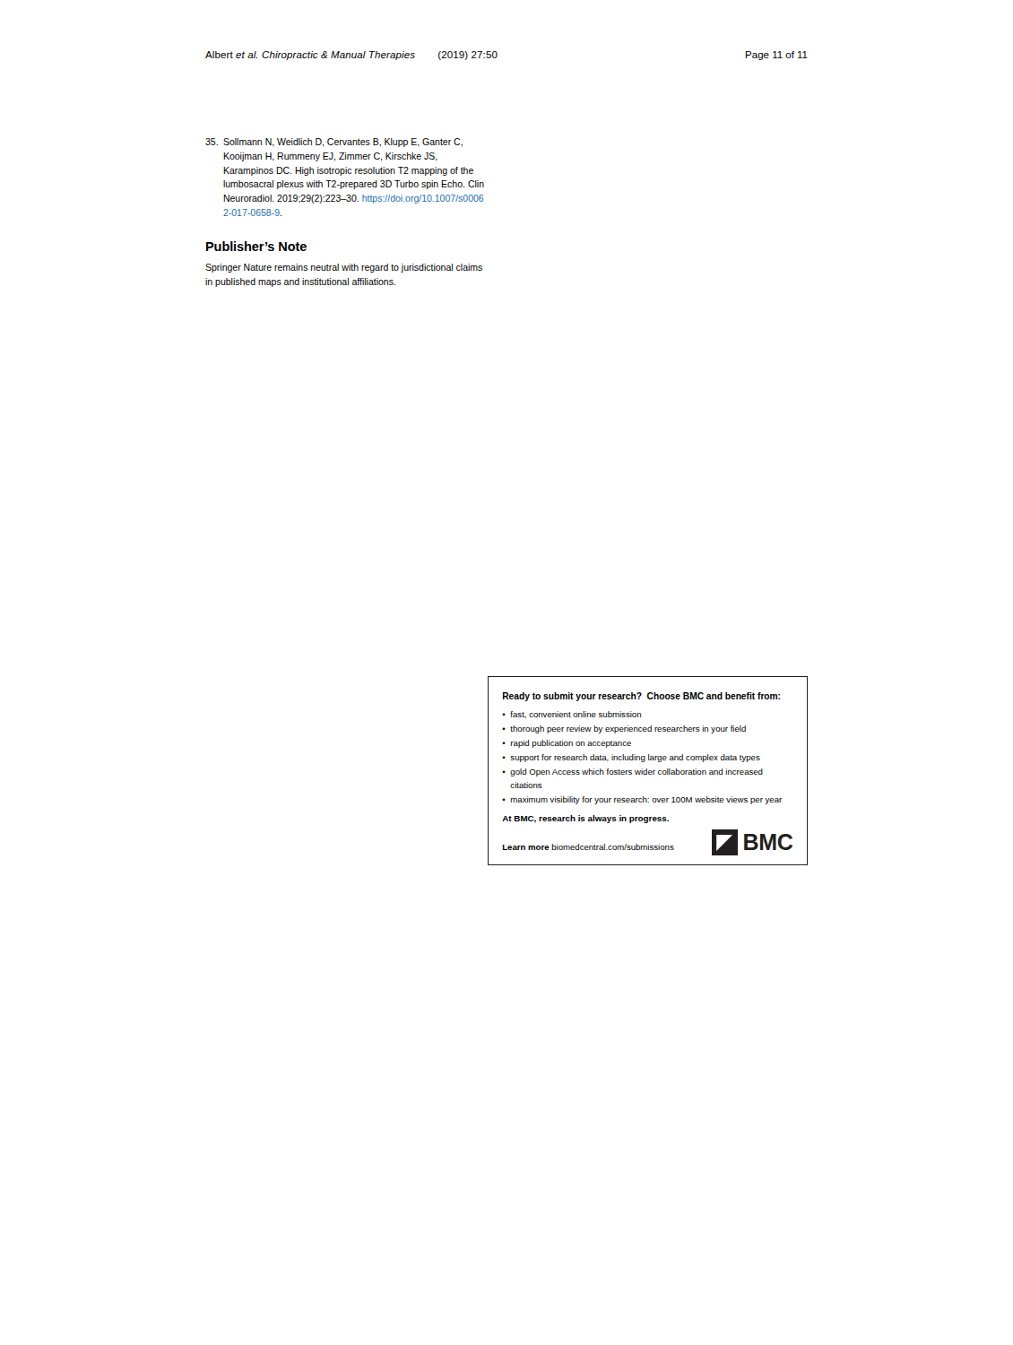Albert et al. Chiropractic & Manual Therapies(2019) 27:50
Page 11 of 11
35. Sollmann N, Weidlich D, Cervantes B, Klupp E, Ganter C, Kooijman H, Rummeny EJ, Zimmer C, Kirschke JS, Karampinos DC. High isotropic resolution T2 mapping of the lumbosacral plexus with T2-prepared 3D Turbo spin Echo. Clin Neuroradiol. 2019;29(2):223–30. https://doi.org/10.1007/s00062-017-0658-9.
Publisher’s Note
Springer Nature remains neutral with regard to jurisdictional claims in published maps and institutional affiliations.
Ready to submit your research? Choose BMC and benefit from:
fast, convenient online submission
thorough peer review by experienced researchers in your field
rapid publication on acceptance
support for research data, including large and complex data types
gold Open Access which fosters wider collaboration and increased citations
maximum visibility for your research: over 100M website views per year
At BMC, research is always in progress.
Learn more biomedcentral.com/submissions
BMC